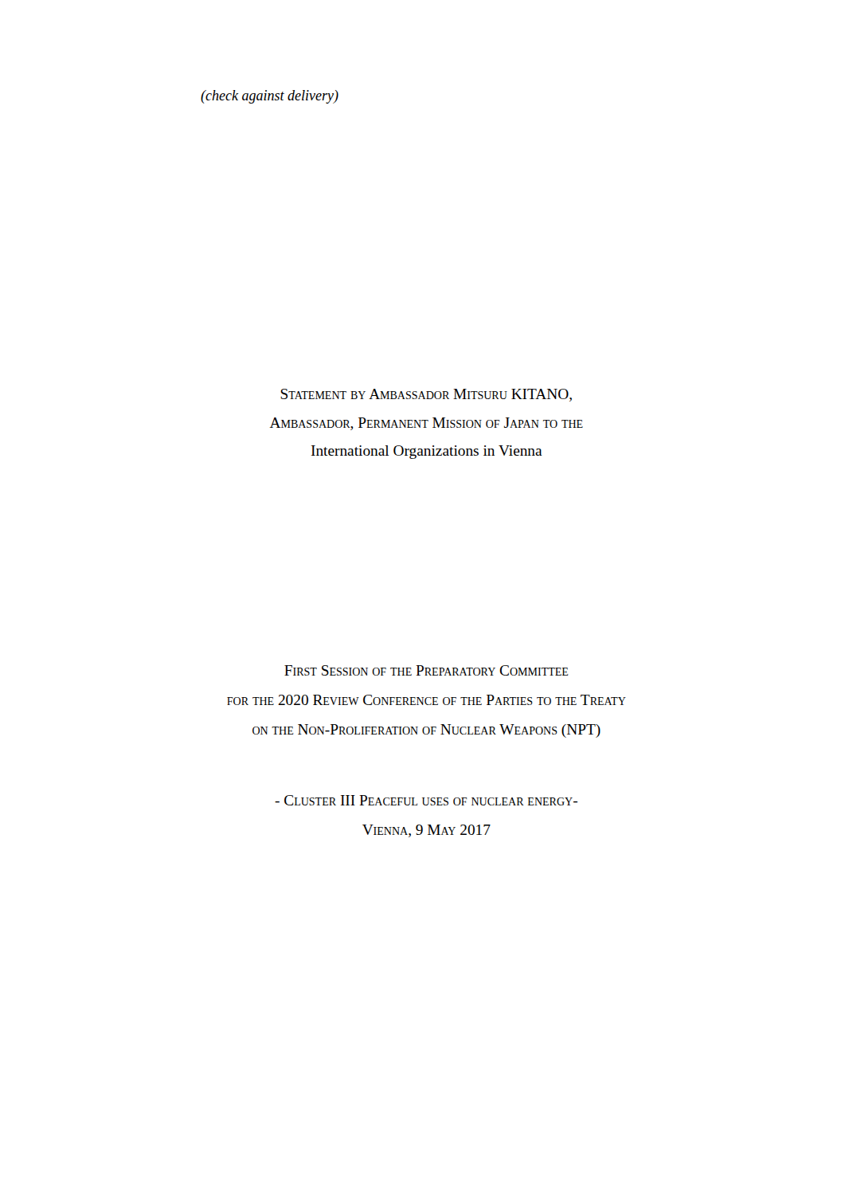(check against delivery)
Statement by Ambassador Mitsuru KITANO,
Ambassador, Permanent Mission of Japan to the
International Organizations in Vienna
First Session of the Preparatory Committee
for the 2020 Review Conference of the Parties to the Treaty
on the Non-Proliferation of Nuclear Weapons (NPT)
- Cluster III Peaceful uses of nuclear energy-
Vienna, 9 May 2017